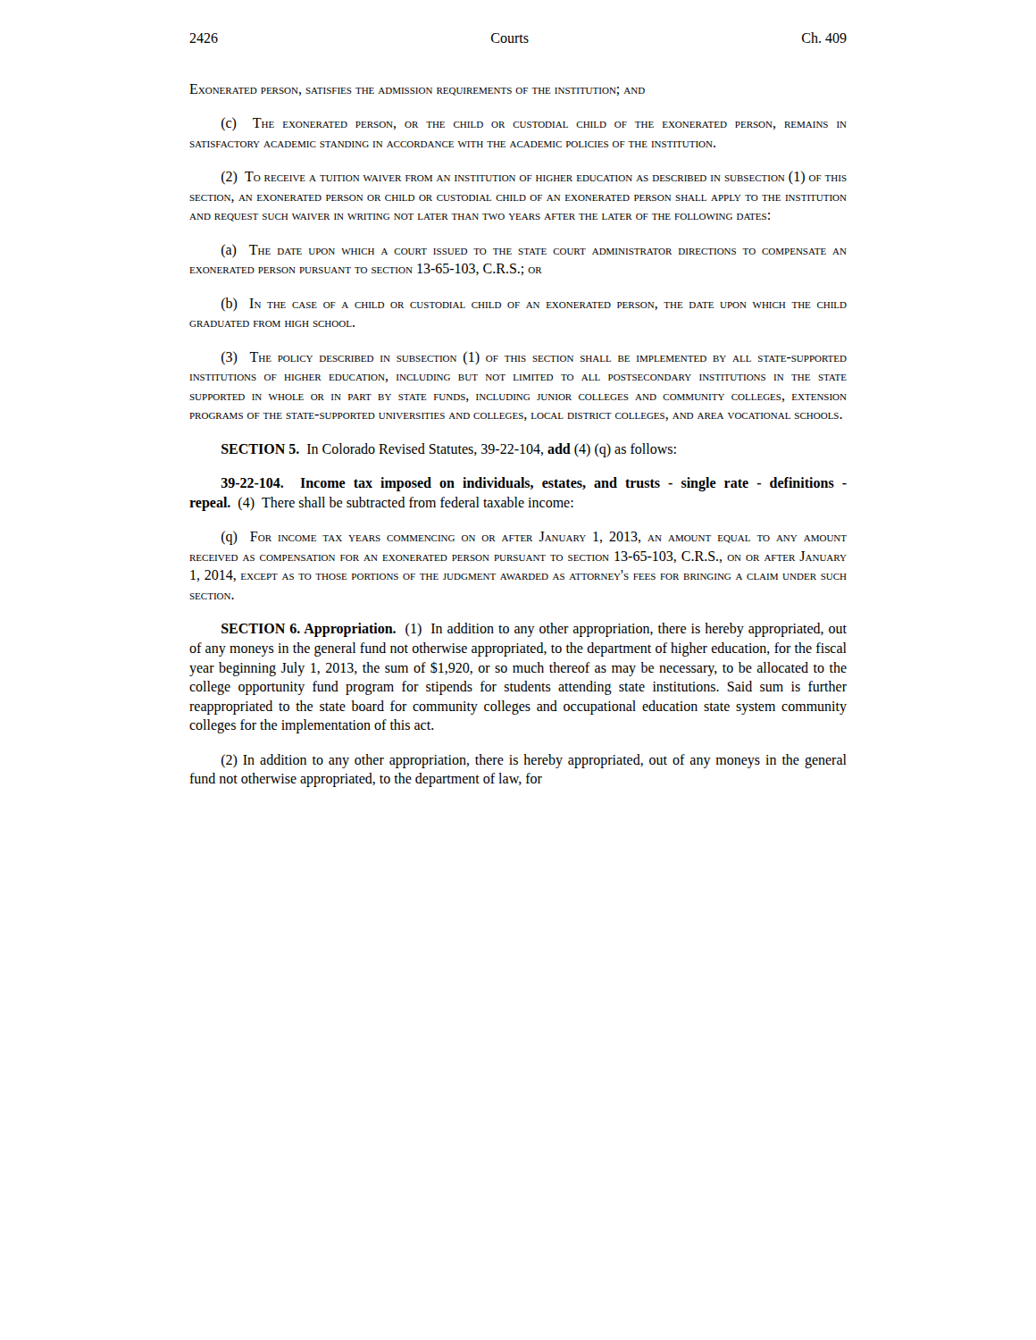2426 Courts Ch. 409
Exonerated person, satisfies the admission requirements of the institution; and
(c) The exonerated person, or the child or custodial child of the exonerated person, remains in satisfactory academic standing in accordance with the academic policies of the institution.
(2) To receive a tuition waiver from an institution of higher education as described in subsection (1) of this section, an exonerated person or child or custodial child of an exonerated person shall apply to the institution and request such waiver in writing not later than two years after the later of the following dates:
(a) The date upon which a court issued to the state court administrator directions to compensate an exonerated person pursuant to section 13-65-103, C.R.S.; or
(b) In the case of a child or custodial child of an exonerated person, the date upon which the child graduated from high school.
(3) The policy described in subsection (1) of this section shall be implemented by all state-supported institutions of higher education, including but not limited to all postsecondary institutions in the state supported in whole or in part by state funds, including junior colleges and community colleges, extension programs of the state-supported universities and colleges, local district colleges, and area vocational schools.
SECTION 5. In Colorado Revised Statutes, 39-22-104, add (4) (q) as follows:
39-22-104. Income tax imposed on individuals, estates, and trusts - single rate - definitions - repeal. (4) There shall be subtracted from federal taxable income:
(q) For income tax years commencing on or after January 1, 2013, an amount equal to any amount received as compensation for an exonerated person pursuant to section 13-65-103, C.R.S., on or after January 1, 2014, except as to those portions of the judgment awarded as attorney's fees for bringing a claim under such section.
SECTION 6. Appropriation. (1) In addition to any other appropriation, there is hereby appropriated, out of any moneys in the general fund not otherwise appropriated, to the department of higher education, for the fiscal year beginning July 1, 2013, the sum of $1,920, or so much thereof as may be necessary, to be allocated to the college opportunity fund program for stipends for students attending state institutions. Said sum is further reappropriated to the state board for community colleges and occupational education state system community colleges for the implementation of this act.
(2) In addition to any other appropriation, there is hereby appropriated, out of any moneys in the general fund not otherwise appropriated, to the department of law, for